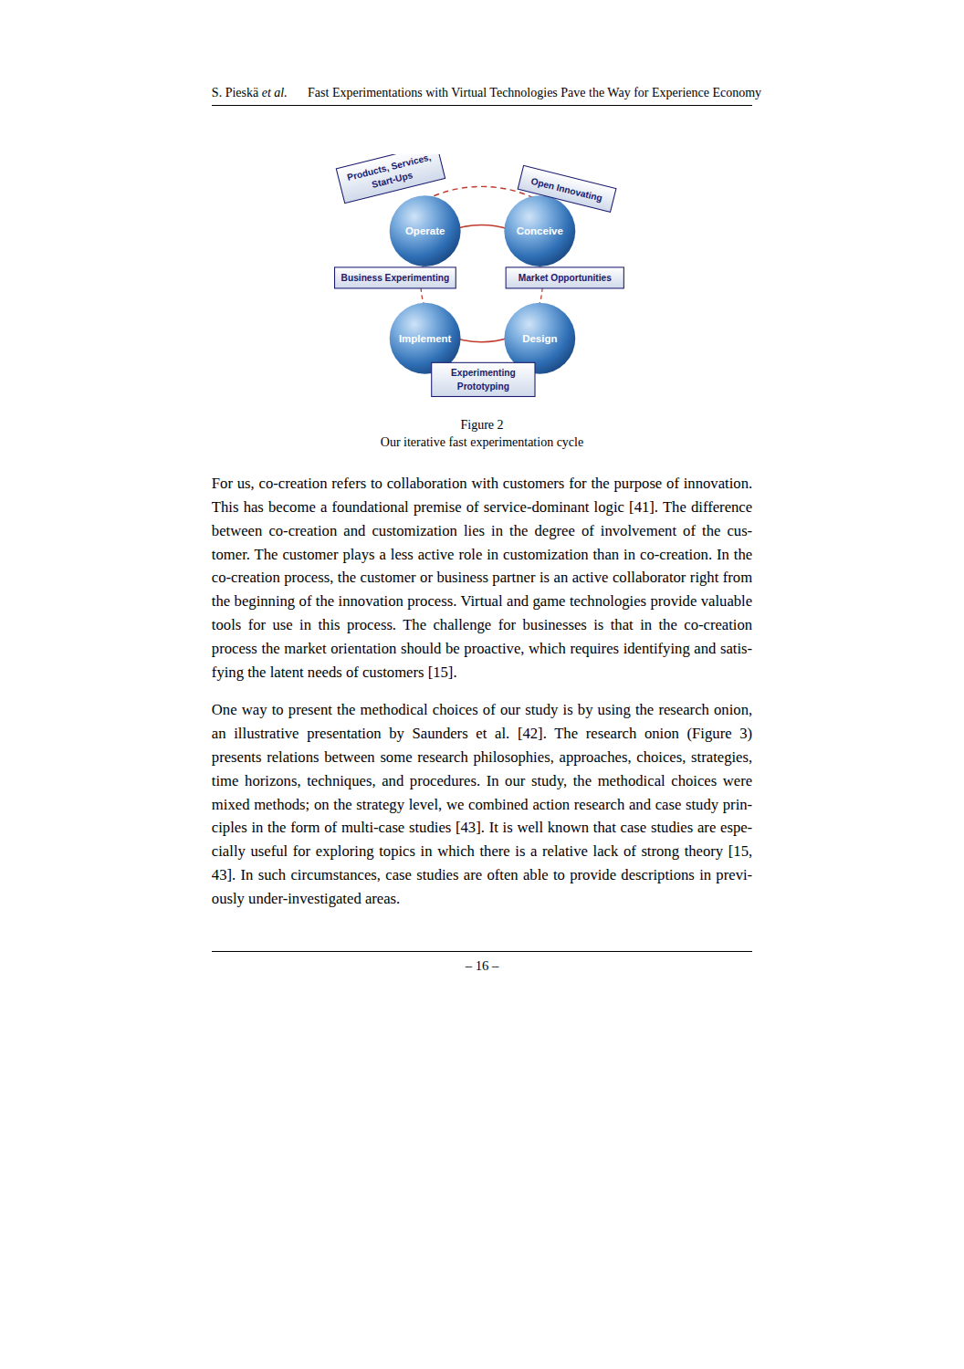S. Pieskä et al. Fast Experimentations with Virtual Technologies Pave the Way for Experience Economy
Operate Conceive Implement Design Products, Services, Start-Ups Open Innovating Business Experimenting Market Opportunities Experimenting Prototyping
Figure 2 Our iterative fast experimentation cycle
For us, co-creation refers to collaboration with customers for the purpose of innovation. This has become a foundational premise of service-dominant logic [41]. The difference between co-creation and customization lies in the degree of involvement of the customer. The customer plays a less active role in customization than in co-creation. In the co-creation process, the customer or business partner is an active collaborator right from the beginning of the innovation process. Virtual and game technologies provide valuable tools for use in this process. The challenge for businesses is that in the co-creation process the market orientation should be proactive, which requires identifying and satisfying the latent needs of customers [15].
One way to present the methodical choices of our study is by using the research onion, an illustrative presentation by Saunders et al. [42]. The research onion (Figure 3) presents relations between some research philosophies, approaches, choices, strategies, time horizons, techniques, and procedures. In our study, the methodical choices were mixed methods; on the strategy level, we combined action research and case study principles in the form of multi-case studies [43]. It is well known that case studies are especially useful for exploring topics in which there is a relative lack of strong theory [15, 43]. In such circumstances, case studies are often able to provide descriptions in previously under-investigated areas.
– 16 –